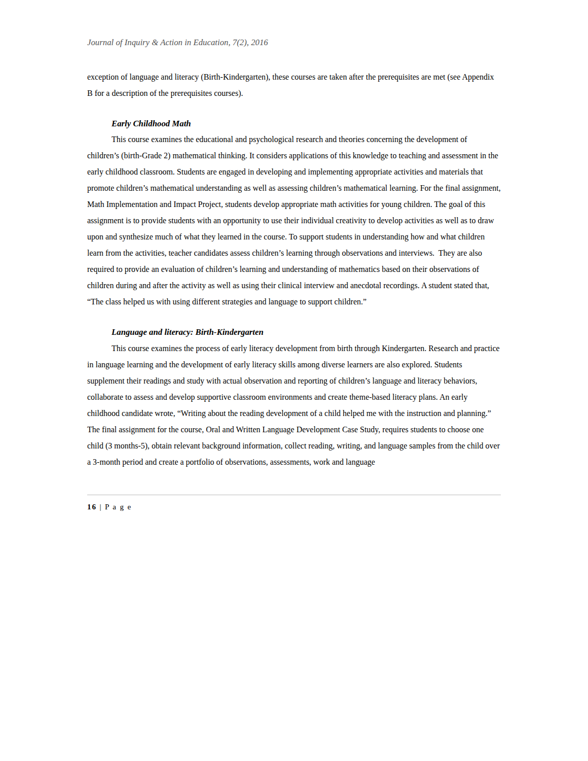Journal of Inquiry & Action in Education, 7(2), 2016
exception of language and literacy (Birth-Kindergarten), these courses are taken after the prerequisites are met (see Appendix B for a description of the prerequisites courses).
Early Childhood Math
This course examines the educational and psychological research and theories concerning the development of children’s (birth-Grade 2) mathematical thinking. It considers applications of this knowledge to teaching and assessment in the early childhood classroom. Students are engaged in developing and implementing appropriate activities and materials that promote children’s mathematical understanding as well as assessing children’s mathematical learning. For the final assignment, Math Implementation and Impact Project, students develop appropriate math activities for young children. The goal of this assignment is to provide students with an opportunity to use their individual creativity to develop activities as well as to draw upon and synthesize much of what they learned in the course. To support students in understanding how and what children learn from the activities, teacher candidates assess children’s learning through observations and interviews. They are also required to provide an evaluation of children’s learning and understanding of mathematics based on their observations of children during and after the activity as well as using their clinical interview and anecdotal recordings. A student stated that, “The class helped us with using different strategies and language to support children.”
Language and literacy: Birth-Kindergarten
This course examines the process of early literacy development from birth through Kindergarten. Research and practice in language learning and the development of early literacy skills among diverse learners are also explored. Students supplement their readings and study with actual observation and reporting of children’s language and literacy behaviors, collaborate to assess and develop supportive classroom environments and create theme-based literacy plans. An early childhood candidate wrote, “Writing about the reading development of a child helped me with the instruction and planning.” The final assignment for the course, Oral and Written Language Development Case Study, requires students to choose one child (3 months-5), obtain relevant background information, collect reading, writing, and language samples from the child over a 3-month period and create a portfolio of observations, assessments, work and language
16 | P a g e